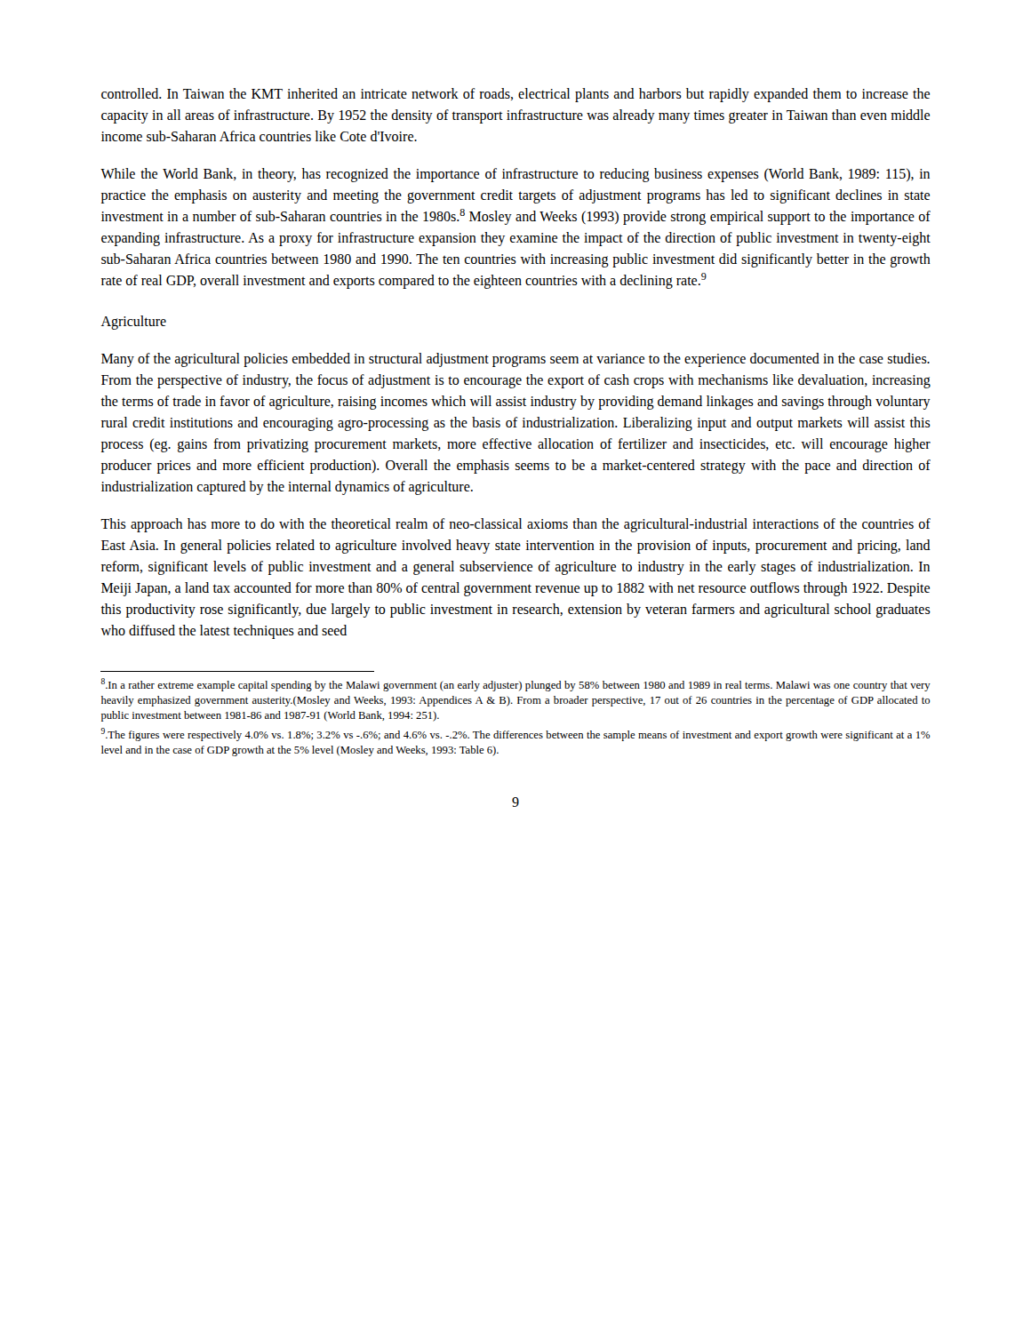controlled. In Taiwan the KMT inherited an intricate network of roads, electrical plants and harbors but rapidly expanded them to increase the capacity in all areas of infrastructure. By 1952 the density of transport infrastructure was already many times greater in Taiwan than even middle income sub-Saharan Africa countries like Cote d'Ivoire.
While the World Bank, in theory, has recognized the importance of infrastructure to reducing business expenses (World Bank, 1989: 115), in practice the emphasis on austerity and meeting the government credit targets of adjustment programs has led to significant declines in state investment in a number of sub-Saharan countries in the 1980s.8 Mosley and Weeks (1993) provide strong empirical support to the importance of expanding infrastructure. As a proxy for infrastructure expansion they examine the impact of the direction of public investment in twenty-eight sub-Saharan Africa countries between 1980 and 1990. The ten countries with increasing public investment did significantly better in the growth rate of real GDP, overall investment and exports compared to the eighteen countries with a declining rate.9
Agriculture
Many of the agricultural policies embedded in structural adjustment programs seem at variance to the experience documented in the case studies. From the perspective of industry, the focus of adjustment is to encourage the export of cash crops with mechanisms like devaluation, increasing the terms of trade in favor of agriculture, raising incomes which will assist industry by providing demand linkages and savings through voluntary rural credit institutions and encouraging agro-processing as the basis of industrialization. Liberalizing input and output markets will assist this process (eg. gains from privatizing procurement markets, more effective allocation of fertilizer and insecticides, etc. will encourage higher producer prices and more efficient production). Overall the emphasis seems to be a market-centered strategy with the pace and direction of industrialization captured by the internal dynamics of agriculture.
This approach has more to do with the theoretical realm of neo-classical axioms than the agricultural-industrial interactions of the countries of East Asia. In general policies related to agriculture involved heavy state intervention in the provision of inputs, procurement and pricing, land reform, significant levels of public investment and a general subservience of agriculture to industry in the early stages of industrialization. In Meiji Japan, a land tax accounted for more than 80% of central government revenue up to 1882 with net resource outflows through 1922. Despite this productivity rose significantly, due largely to public investment in research, extension by veteran farmers and agricultural school graduates who diffused the latest techniques and seed
8.In a rather extreme example capital spending by the Malawi government (an early adjuster) plunged by 58% between 1980 and 1989 in real terms. Malawi was one country that very heavily emphasized government austerity.(Mosley and Weeks, 1993: Appendices A & B). From a broader perspective, 17 out of 26 countries in the percentage of GDP allocated to public investment between 1981-86 and 1987-91 (World Bank, 1994: 251).
9.The figures were respectively 4.0% vs. 1.8%; 3.2% vs -.6%; and 4.6% vs. -.2%. The differences between the sample means of investment and export growth were significant at a 1% level and in the case of GDP growth at the 5% level (Mosley and Weeks, 1993: Table 6).
9